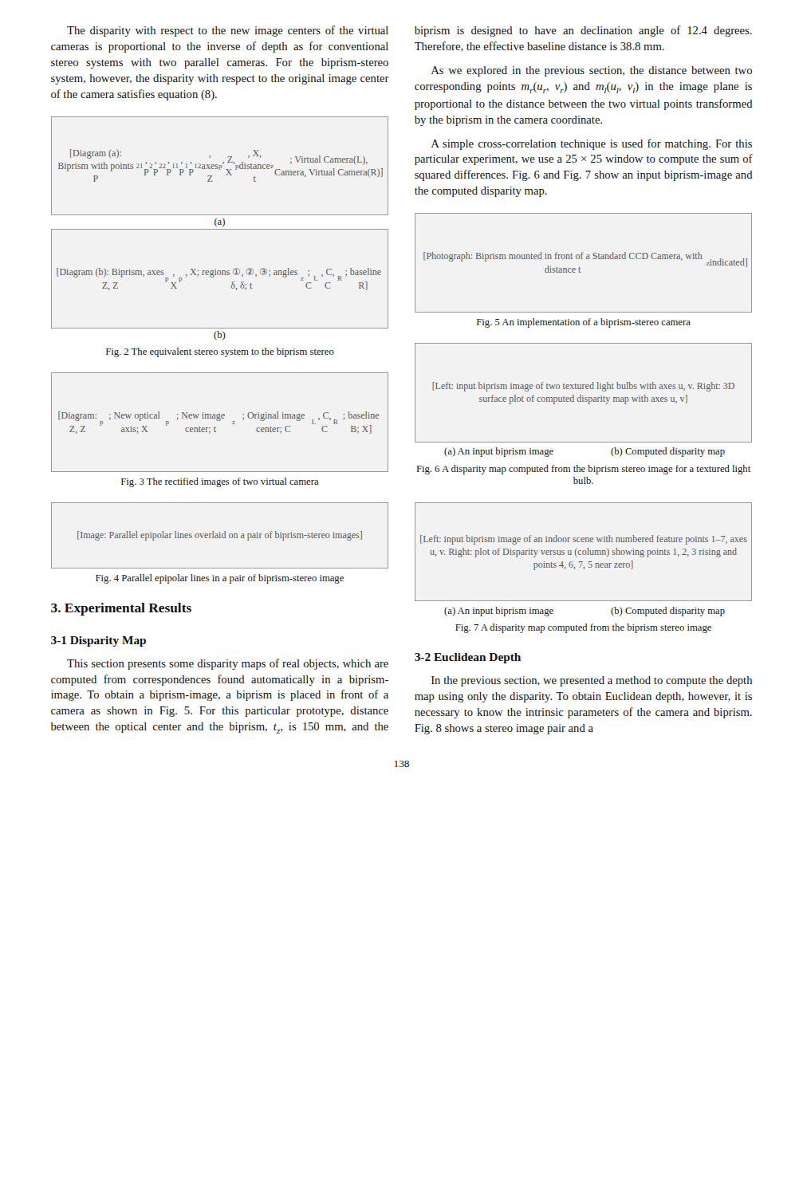The disparity with respect to the new image centers of the virtual cameras is proportional to the inverse of depth as for conventional stereo systems with two parallel cameras. For the biprism-stereo system, however, the disparity with respect to the original image center of the camera satisfies equation (8).
[Diagram (a): Biprism with points P21, P2, P22, P11, P1, P12, axes Zp, Z, Xp, X, distance tz; Virtual Camera(L), Camera, Virtual Camera(R)]
(a)
[Diagram (b): Biprism, axes Z, Zp, Xp, X; regions ①, ②, ③; angles δ, δ; tz; CL, C, CR; baseline R]
(b)
Fig. 2 The equivalent stereo system to the biprism stereo
[Diagram: Z, Zp; New optical axis; Xp; New image center; tz; Original image center; CL, C, CR; baseline B; X]
Fig. 3 The rectified images of two virtual camera
[Image: Parallel epipolar lines overlaid on a pair of biprism-stereo images]
Fig. 4 Parallel epipolar lines in a pair of biprism-stereo image
3. Experimental Results
3-1 Disparity Map
This section presents some disparity maps of real objects, which are computed from correspondences found automatically in a biprism-image. To obtain a biprism-image, a biprism is placed in front of a camera as shown in Fig. 5. For this particular prototype, distance between the optical center and the biprism, tz, is 150 mm, and the biprism is designed to have an declination angle of 12.4 degrees. Therefore, the effective baseline distance is 38.8 mm.
As we explored in the previous section, the distance between two corresponding points mr(ur, vr) and ml(ul, vl) in the image plane is proportional to the distance between the two virtual points transformed by the biprism in the camera coordinate.
A simple cross-correlation technique is used for matching. For this particular experiment, we use a 25 × 25 window to compute the sum of squared differences. Fig. 6 and Fig. 7 show an input biprism-image and the computed disparity map.
[Photograph: Biprism mounted in front of a Standard CCD Camera, with distance tz indicated]
Fig. 5 An implementation of a biprism-stereo camera
[Left: input biprism image of two textured light bulbs with axes u, v. Right: 3D surface plot of computed disparity map with axes u, v]
(a) An input biprism image (b) Computed disparity map
Fig. 6 A disparity map computed from the biprism stereo image for a textured light bulb.
[Left: input biprism image of an indoor scene with numbered feature points 1–7, axes u, v. Right: plot of Disparity versus u (column) showing points 1, 2, 3 rising and points 4, 6, 7, 5 near zero]
(a) An input biprism image (b) Computed disparity map
Fig. 7 A disparity map computed from the biprism stereo image
3-2 Euclidean Depth
In the previous section, we presented a method to compute the depth map using only the disparity. To obtain Euclidean depth, however, it is necessary to know the intrinsic parameters of the camera and biprism. Fig. 8 shows a stereo image pair and a
138